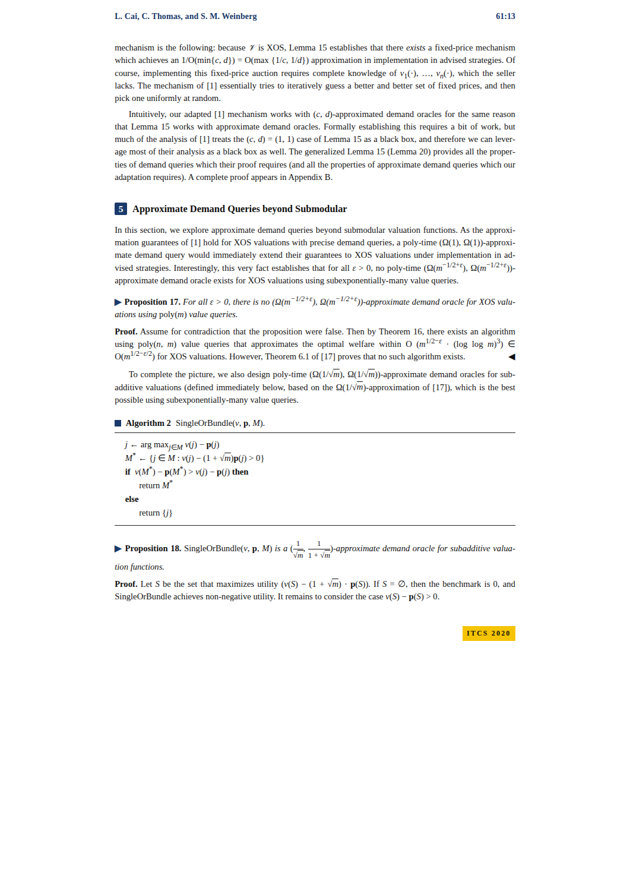L. Cai, C. Thomas, and S. M. Weinberg 61:13
mechanism is the following: because 𝒱 is XOS, Lemma 15 establishes that there exists a fixed-price mechanism which achieves an 1/O(min{c, d}) = O(max {1/c, 1/d}) approximation in implementation in advised strategies. Of course, implementing this fixed-price auction requires complete knowledge of v1(·), …, vn(·), which the seller lacks. The mechanism of [1] essentially tries to iteratively guess a better and better set of fixed prices, and then pick one uniformly at random.
Intuitively, our adapted [1] mechanism works with (c, d)-approximated demand oracles for the same reason that Lemma 15 works with approximate demand oracles. Formally establishing this requires a bit of work, but much of the analysis of [1] treats the (c, d) = (1, 1) case of Lemma 15 as a black box, and therefore we can leverage most of their analysis as a black box as well. The generalized Lemma 15 (Lemma 20) provides all the properties of demand queries which their proof requires (and all the properties of approximate demand queries which our adaptation requires). A complete proof appears in Appendix B.
5 Approximate Demand Queries beyond Submodular
In this section, we explore approximate demand queries beyond submodular valuation functions. As the approximation guarantees of [1] hold for XOS valuations with precise demand queries, a poly-time (Ω(1), Ω(1))-approximate demand query would immediately extend their guarantees to XOS valuations under implementation in advised strategies. Interestingly, this very fact establishes that for all ε > 0, no poly-time (Ω(m−1/2+ε), Ω(m−1/2+ε))-approximate demand oracle exists for XOS valuations using subexponentially-many value queries.
▶ Proposition 17. For all ε > 0, there is no (Ω(m−1/2+ε), Ω(m−1/2+ε))-approximate demand oracle for XOS valuations using poly(m) value queries.
Proof. Assume for contradiction that the proposition were false. Then by Theorem 16, there exists an algorithm using poly(n, m) value queries that approximates the optimal welfare within O (m1/2−ε · (log log m)3) ∈ O(m1/2−ε/2) for XOS valuations. However, Theorem 6.1 of [17] proves that no such algorithm exists. ◀
To complete the picture, we also design poly-time (Ω(1/√m), Ω(1/√m))-approximate demand oracles for subadditive valuations (defined immediately below, based on the Ω(1/√m)-approximation of [17]), which is the best possible using subexponentially-many value queries.
Algorithm 2 SingleOrBundle(v, p, M).
j ← arg maxj∈M v(j) − p(j)
M* ← {j ∈ M : v(j) − (1 + √m)p(j) > 0}
if v(M*) − p(M*) > v(j) − p(j) then
return M*
else
return {j}
▶ Proposition 18. SingleOrBundle(v, p, M) is a (1√m, 11 + √m)-approximate demand oracle for subadditive valuation functions.
Proof. Let S be the set that maximizes utility (v(S) − (1 + √m) · p(S)). If S = ∅, then the benchmark is 0, and SingleOrBundle achieves non-negative utility. It remains to consider the case v(S) − p(S) > 0.
ITCS 2020